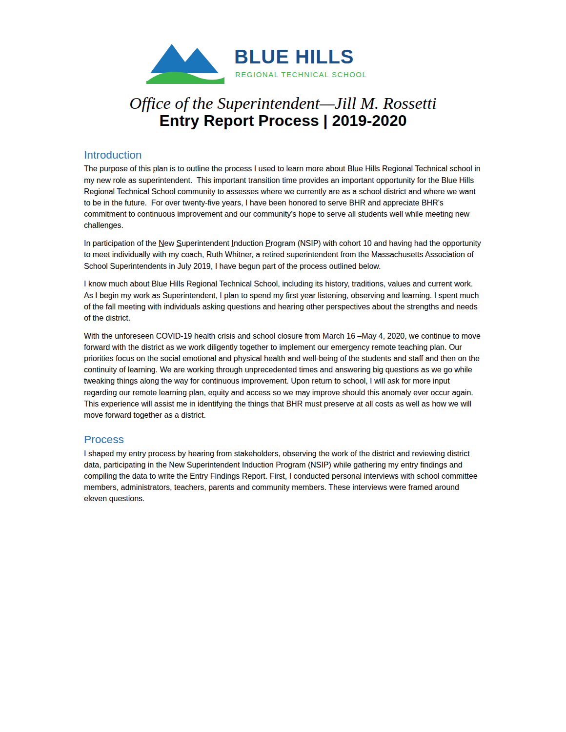BLUE HILLS REGIONAL TECHNICAL SCHOOL
Office of the Superintendent—Jill M. Rossetti
Entry Report Process | 2019-2020
Introduction
The purpose of this plan is to outline the process I used to learn more about Blue Hills Regional Technical school in my new role as superintendent. This important transition time provides an important opportunity for the Blue Hills Regional Technical School community to assesses where we currently are as a school district and where we want to be in the future. For over twenty-five years, I have been honored to serve BHR and appreciate BHR's commitment to continuous improvement and our community's hope to serve all students well while meeting new challenges.
In participation of the New Superintendent Induction Program (NSIP) with cohort 10 and having had the opportunity to meet individually with my coach, Ruth Whitner, a retired superintendent from the Massachusetts Association of School Superintendents in July 2019, I have begun part of the process outlined below.
I know much about Blue Hills Regional Technical School, including its history, traditions, values and current work. As I begin my work as Superintendent, I plan to spend my first year listening, observing and learning. I spent much of the fall meeting with individuals asking questions and hearing other perspectives about the strengths and needs of the district.
With the unforeseen COVID-19 health crisis and school closure from March 16 –May 4, 2020, we continue to move forward with the district as we work diligently together to implement our emergency remote teaching plan. Our priorities focus on the social emotional and physical health and well-being of the students and staff and then on the continuity of learning. We are working through unprecedented times and answering big questions as we go while tweaking things along the way for continuous improvement. Upon return to school, I will ask for more input regarding our remote learning plan, equity and access so we may improve should this anomaly ever occur again. This experience will assist me in identifying the things that BHR must preserve at all costs as well as how we will move forward together as a district.
Process
I shaped my entry process by hearing from stakeholders, observing the work of the district and reviewing district data, participating in the New Superintendent Induction Program (NSIP) while gathering my entry findings and compiling the data to write the Entry Findings Report. First, I conducted personal interviews with school committee members, administrators, teachers, parents and community members. These interviews were framed around eleven questions.